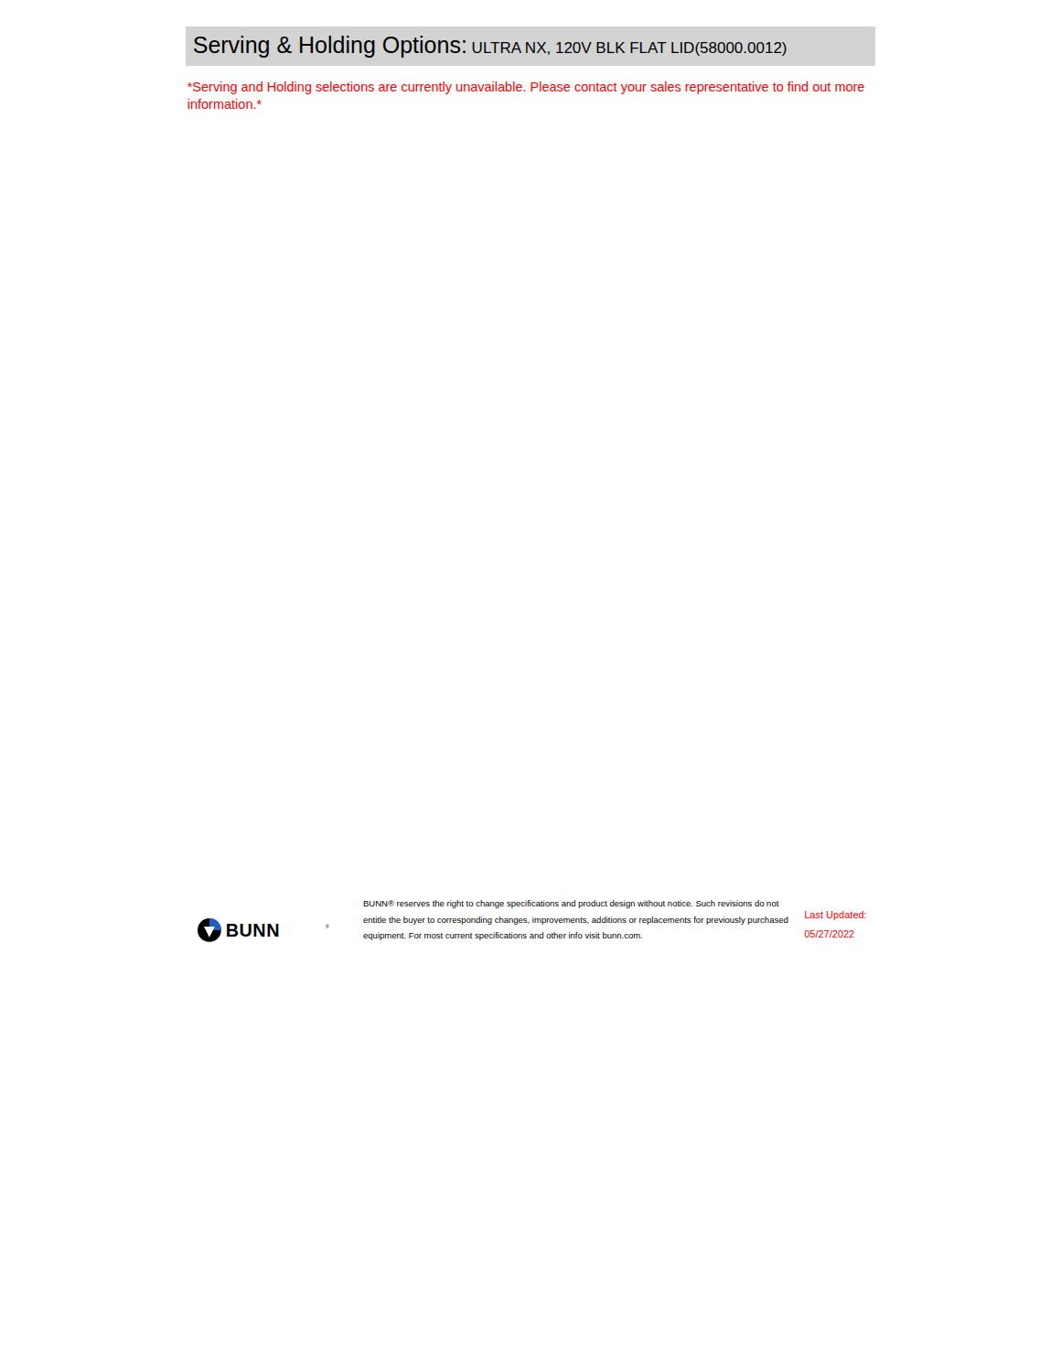Serving & Holding Options: ULTRA NX, 120V BLK FLAT LID(58000.0012)
*Serving and Holding selections are currently unavailable. Please contact your sales representative to find out more information.*
BUNN ®
BUNN® reserves the right to change specifications and product design without notice. Such revisions do not entitle the buyer to corresponding changes, improvements, additions or replacements for previously purchased equipment. For most current specifications and other info visit bunn.com.
Last Updated:
05/27/2022